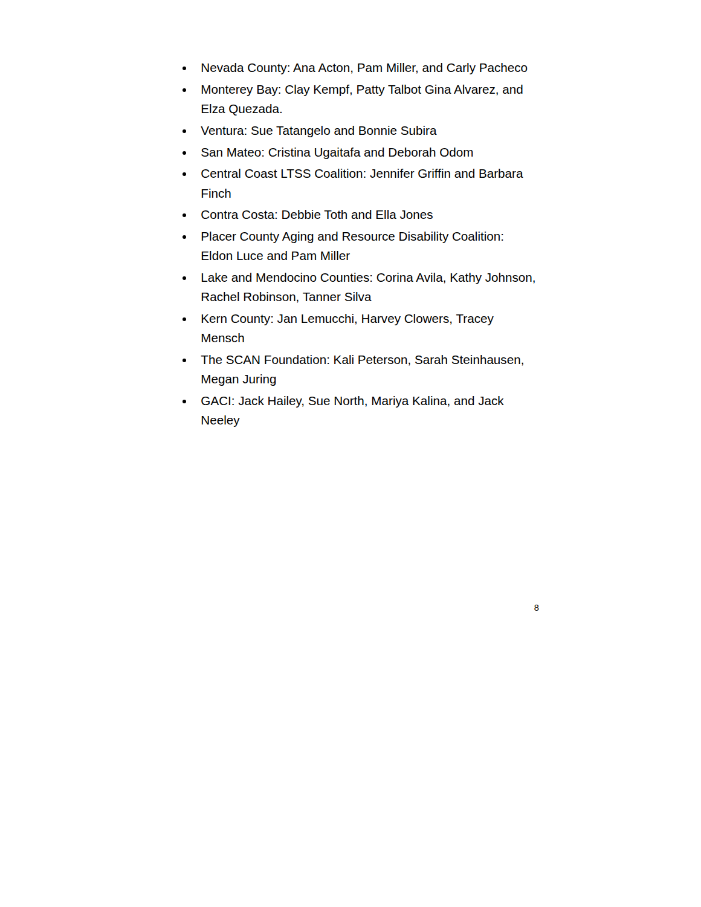Nevada County: Ana Acton, Pam Miller, and Carly Pacheco
Monterey Bay: Clay Kempf, Patty Talbot Gina Alvarez, and Elza Quezada.
Ventura: Sue Tatangelo and Bonnie Subira
San Mateo: Cristina Ugaitafa and Deborah Odom
Central Coast LTSS Coalition: Jennifer Griffin and Barbara Finch
Contra Costa: Debbie Toth and Ella Jones
Placer County Aging and Resource Disability Coalition: Eldon Luce and Pam Miller
Lake and Mendocino Counties: Corina Avila, Kathy Johnson, Rachel Robinson, Tanner Silva
Kern County: Jan Lemucchi, Harvey Clowers, Tracey Mensch
The SCAN Foundation: Kali Peterson, Sarah Steinhausen, Megan Juring
GACI: Jack Hailey, Sue North, Mariya Kalina, and Jack Neeley
8